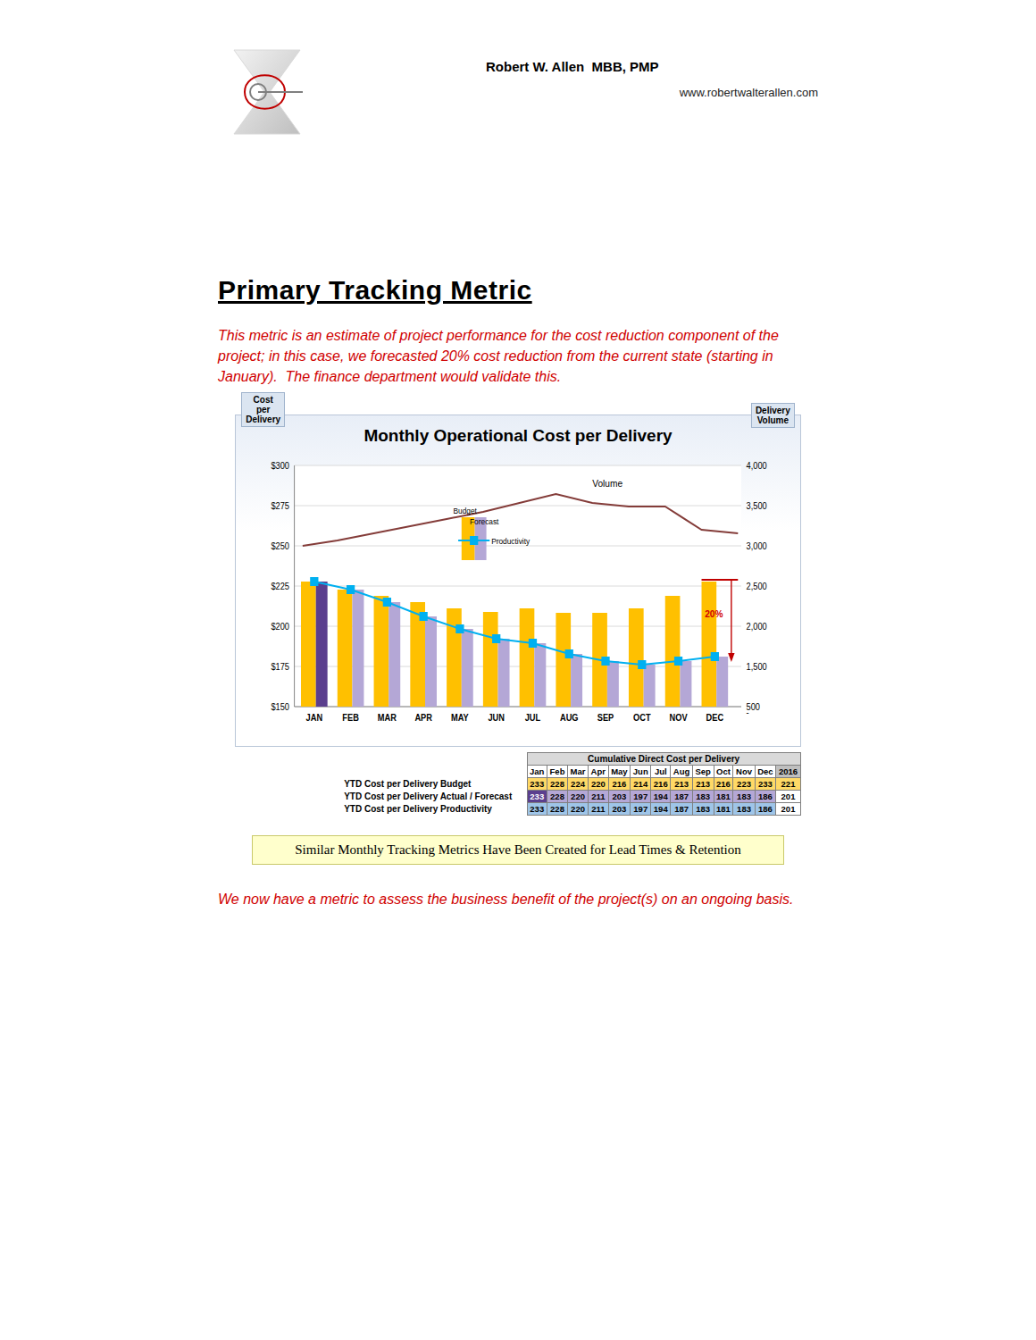Robert W. Allen MBB, PMP
www.robertwalterallen.com
Primary Tracking Metric
This metric is an estimate of project performance for the cost reduction component of the project; in this case, we forecasted 20% cost reduction from the current state (starting in January). The finance department would validate this.
Cost
per
Delivery
Delivery
Volume
Monthly Operational Cost per Delivery
$300 $275 $250 $225 $200 $175 $150 4,000 3,500 3,000 2,500 2,000 1,500 500 - Volume Budget Forecast Productivity 20% JAN FEB MAR APR MAY JUN JUL AUG SEP OCT NOV DEC
| | Cumulative Direct Cost per Delivery |
| | Jan | Feb | Mar | Apr | May | Jun | Jul | Aug | Sep | Oct | Nov | Dec | 2016 |
| YTD Cost per Delivery Budget | 233 | 228 | 224 | 220 | 216 | 214 | 216 | 213 | 213 | 216 | 223 | 233 | 221 |
| YTD Cost per Delivery Actual / Forecast | 233 | 228 | 220 | 211 | 203 | 197 | 194 | 187 | 183 | 181 | 183 | 186 | 201 |
| YTD Cost per Delivery Productivity | 233 | 228 | 220 | 211 | 203 | 197 | 194 | 187 | 183 | 181 | 183 | 186 | 201 |
Similar Monthly Tracking Metrics Have Been Created for Lead Times & Retention
We now have a metric to assess the business benefit of the project(s) on an ongoing basis.